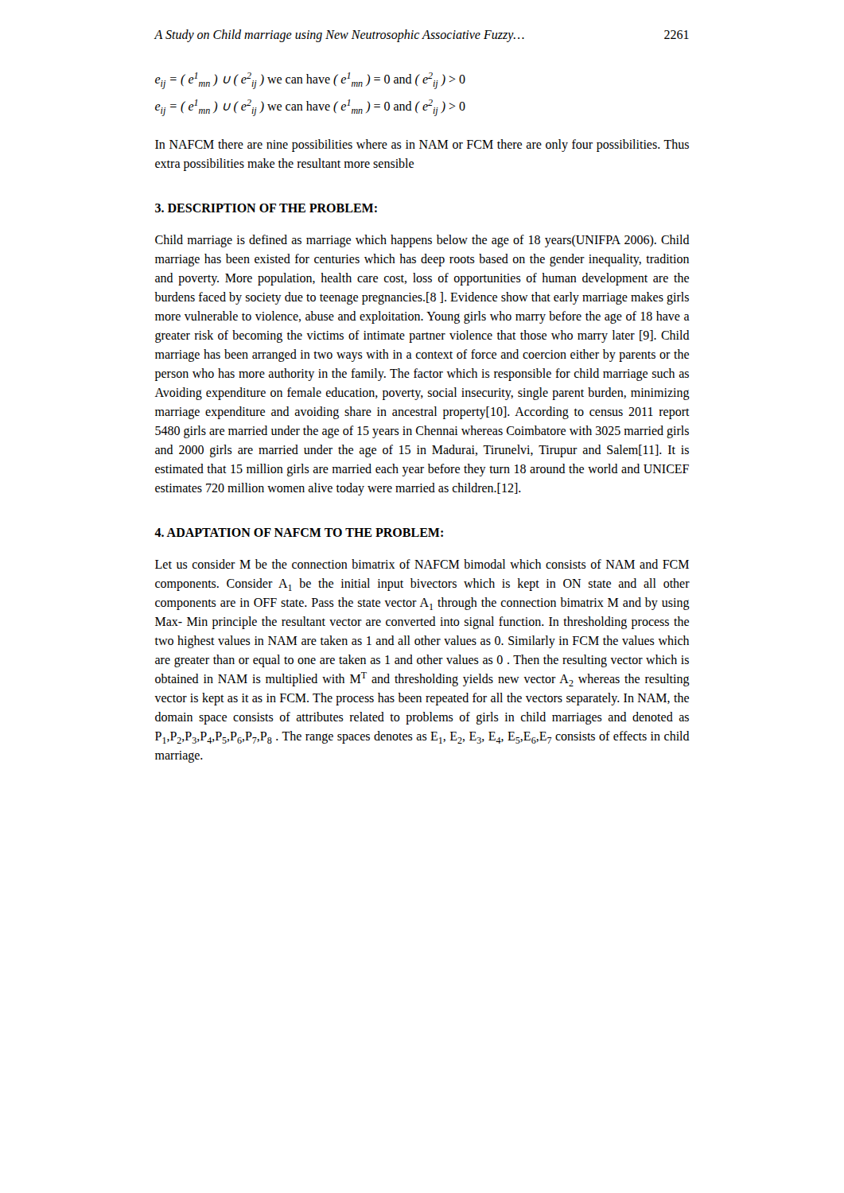A Study on Child marriage using New Neutrosophic Associative Fuzzy… 2261
eij = ( e1mn ) ∪ ( e2ij ) we can have ( e1mn ) = 0 and ( e2ij ) > 0
eij = ( e1mn ) ∪ ( e2ij ) we can have ( e1mn ) = 0 and ( e2ij ) > 0
In NAFCM there are nine possibilities where as in NAM or FCM there are only four possibilities. Thus extra possibilities make the resultant more sensible
3. DESCRIPTION OF THE PROBLEM:
Child marriage is defined as marriage which happens below the age of 18 years(UNIFPA 2006). Child marriage has been existed for centuries which has deep roots based on the gender inequality, tradition and poverty. More population, health care cost, loss of opportunities of human development are the burdens faced by society due to teenage pregnancies.[8 ]. Evidence show that early marriage makes girls more vulnerable to violence, abuse and exploitation. Young girls who marry before the age of 18 have a greater risk of becoming the victims of intimate partner violence that those who marry later [9]. Child marriage has been arranged in two ways with in a context of force and coercion either by parents or the person who has more authority in the family. The factor which is responsible for child marriage such as Avoiding expenditure on female education, poverty, social insecurity, single parent burden, minimizing marriage expenditure and avoiding share in ancestral property[10]. According to census 2011 report 5480 girls are married under the age of 15 years in Chennai whereas Coimbatore with 3025 married girls and 2000 girls are married under the age of 15 in Madurai, Tirunelvi, Tirupur and Salem[11]. It is estimated that 15 million girls are married each year before they turn 18 around the world and UNICEF estimates 720 million women alive today were married as children.[12].
4. ADAPTATION OF NAFCM TO THE PROBLEM:
Let us consider M be the connection bimatrix of NAFCM bimodal which consists of NAM and FCM components. Consider A1 be the initial input bivectors which is kept in ON state and all other components are in OFF state. Pass the state vector A1 through the connection bimatrix M and by using Max- Min principle the resultant vector are converted into signal function. In thresholding process the two highest values in NAM are taken as 1 and all other values as 0. Similarly in FCM the values which are greater than or equal to one are taken as 1 and other values as 0 . Then the resulting vector which is obtained in NAM is multiplied with MT and thresholding yields new vector A2 whereas the resulting vector is kept as it as in FCM. The process has been repeated for all the vectors separately. In NAM, the domain space consists of attributes related to problems of girls in child marriages and denoted as P1,P2,P3,P4,P5,P6,P7,P8 . The range spaces denotes as E1, E2, E3, E4, E5,E6,E7 consists of effects in child marriage.